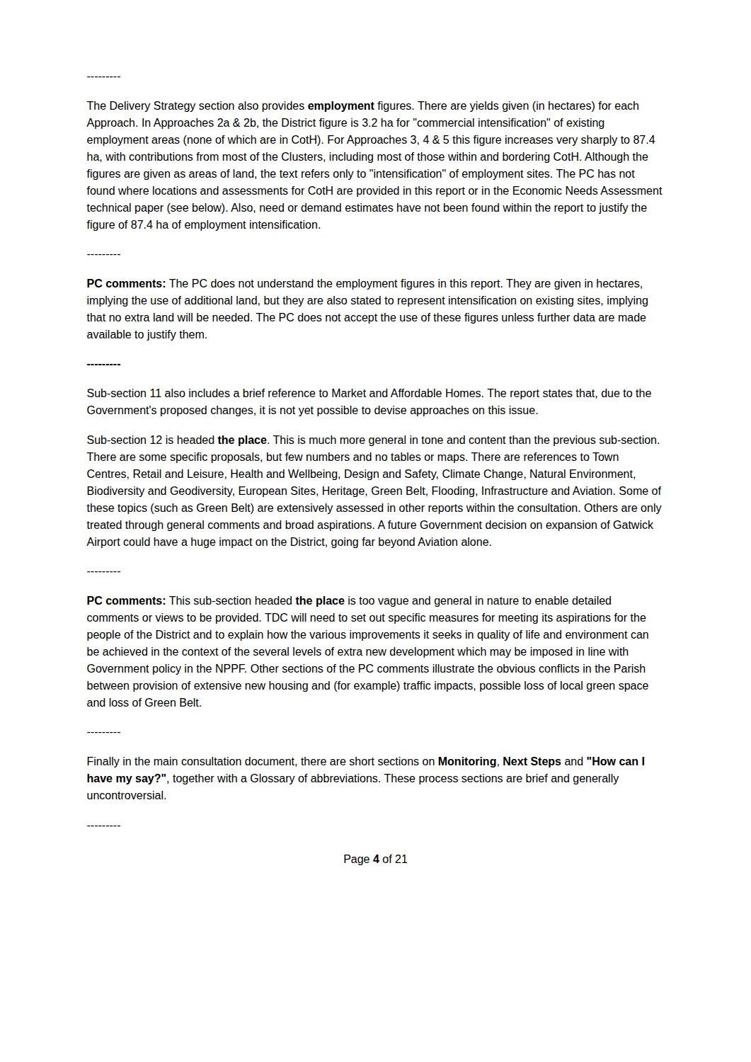---------
The Delivery Strategy section also provides employment figures. There are yields given (in hectares) for each Approach. In Approaches 2a & 2b, the District figure is 3.2 ha for "commercial intensification" of existing employment areas (none of which are in CotH). For Approaches 3, 4 & 5 this figure increases very sharply to 87.4 ha, with contributions from most of the Clusters, including most of those within and bordering CotH. Although the figures are given as areas of land, the text refers only to "intensification" of employment sites. The PC has not found where locations and assessments for CotH are provided in this report or in the Economic Needs Assessment technical paper (see below). Also, need or demand estimates have not been found within the report to justify the figure of 87.4 ha of employment intensification.
---------
PC comments: The PC does not understand the employment figures in this report. They are given in hectares, implying the use of additional land, but they are also stated to represent intensification on existing sites, implying that no extra land will be needed. The PC does not accept the use of these figures unless further data are made available to justify them.
---------
Sub-section 11 also includes a brief reference to Market and Affordable Homes. The report states that, due to the Government's proposed changes, it is not yet possible to devise approaches on this issue.
Sub-section 12 is headed the place. This is much more general in tone and content than the previous sub-section. There are some specific proposals, but few numbers and no tables or maps. There are references to Town Centres, Retail and Leisure, Health and Wellbeing, Design and Safety, Climate Change, Natural Environment, Biodiversity and Geodiversity, European Sites, Heritage, Green Belt, Flooding, Infrastructure and Aviation. Some of these topics (such as Green Belt) are extensively assessed in other reports within the consultation. Others are only treated through general comments and broad aspirations. A future Government decision on expansion of Gatwick Airport could have a huge impact on the District, going far beyond Aviation alone.
---------
PC comments: This sub-section headed the place is too vague and general in nature to enable detailed comments or views to be provided. TDC will need to set out specific measures for meeting its aspirations for the people of the District and to explain how the various improvements it seeks in quality of life and environment can be achieved in the context of the several levels of extra new development which may be imposed in line with Government policy in the NPPF. Other sections of the PC comments illustrate the obvious conflicts in the Parish between provision of extensive new housing and (for example) traffic impacts, possible loss of local green space and loss of Green Belt.
---------
Finally in the main consultation document, there are short sections on Monitoring, Next Steps and "How can I have my say?", together with a Glossary of abbreviations. These process sections are brief and generally uncontroversial.
---------
Page 4 of 21